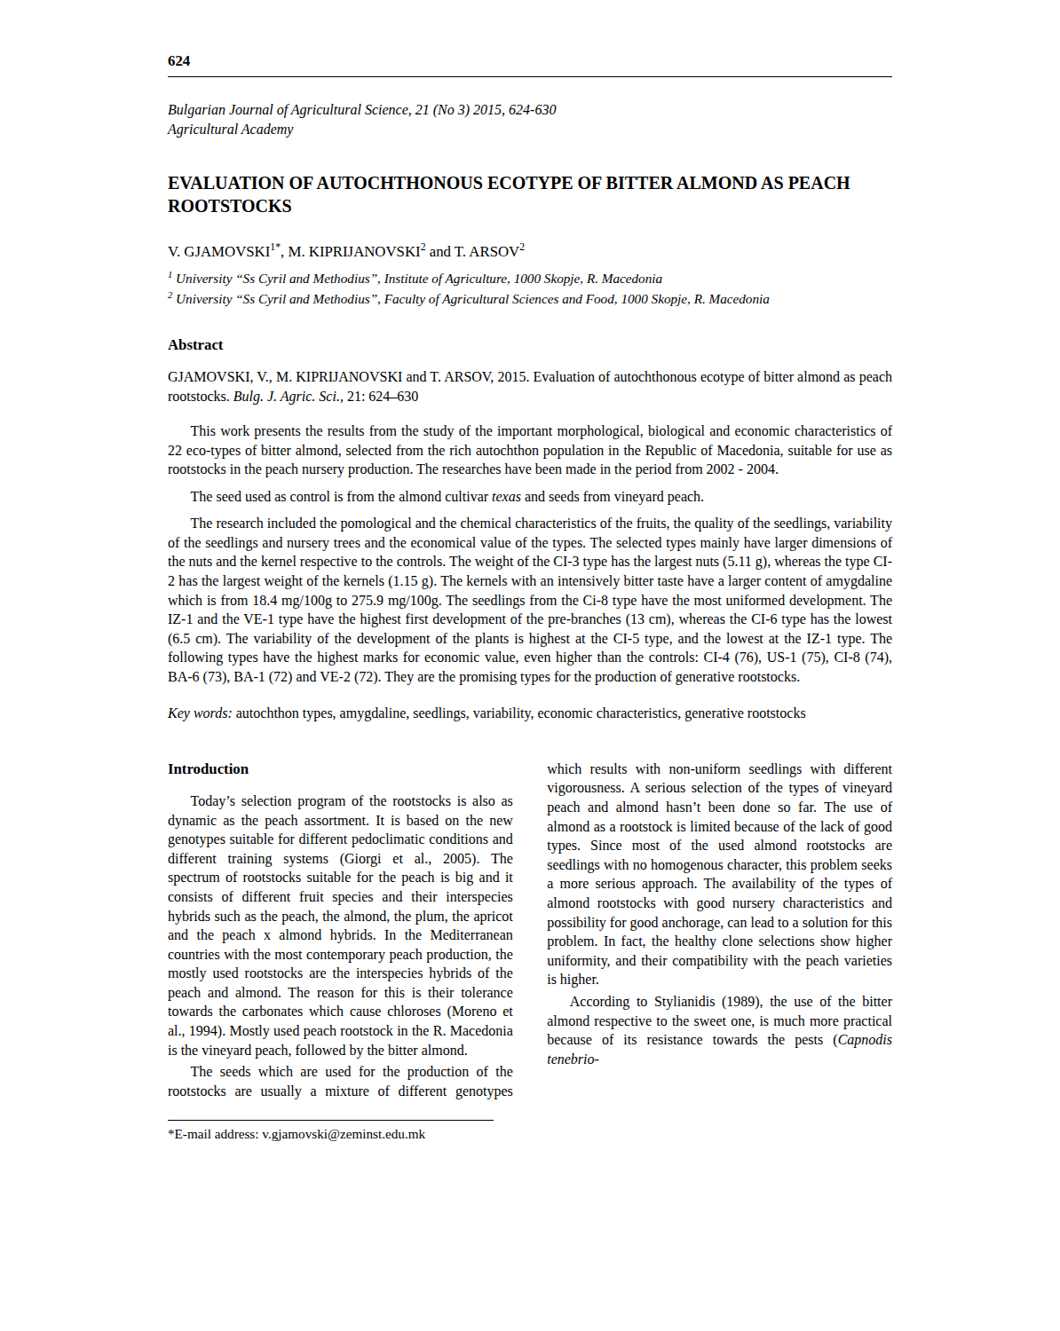624
Bulgarian Journal of Agricultural Science, 21 (No 3) 2015, 624-630
Agricultural Academy
Evaluation of Autochthonous Ecotype of Bitter Almond as Peach Rootstocks
V. GJAMOVSKI1*, M. KIPRIJANOVSKI2 and T. ARSOV2
1 University “Ss Cyril and Methodius”, Institute of Agriculture, 1000 Skopje, R. Macedonia
2 University “Ss Cyril and Methodius”, Faculty of Agricultural Sciences and Food, 1000 Skopje, R. Macedonia
Abstract
GJAMOVSKI, V., M. KIPRIJANOVSKI and T. ARSOV, 2015. Evaluation of autochthonous ecotype of bitter almond as peach rootstocks. Bulg. J. Agric. Sci., 21: 624–630
This work presents the results from the study of the important morphological, biological and economic characteristics of 22 eco-types of bitter almond, selected from the rich autochthon population in the Republic of Macedonia, suitable for use as rootstocks in the peach nursery production. The researches have been made in the period from 2002 - 2004.
The seed used as control is from the almond cultivar texas and seeds from vineyard peach.
The research included the pomological and the chemical characteristics of the fruits, the quality of the seedlings, variability of the seedlings and nursery trees and the economical value of the types. The selected types mainly have larger dimensions of the nuts and the kernel respective to the controls. The weight of the CI-3 type has the largest nuts (5.11 g), whereas the type CI-2 has the largest weight of the kernels (1.15 g). The kernels with an intensively bitter taste have a larger content of amygdaline which is from 18.4 mg/100g to 275.9 mg/100g. The seedlings from the Ci-8 type have the most uniformed development. The IZ-1 and the VE-1 type have the highest first development of the pre-branches (13 cm), whereas the CI-6 type has the lowest (6.5 cm). The variability of the development of the plants is highest at the CI-5 type, and the lowest at the IZ-1 type. The following types have the highest marks for economic value, even higher than the controls: CI-4 (76), US-1 (75), CI-8 (74), BA-6 (73), BA-1 (72) and VE-2 (72). They are the promising types for the production of generative rootstocks.
Key words: autochthon types, amygdaline, seedlings, variability, economic characteristics, generative rootstocks
Introduction
Today’s selection program of the rootstocks is also as dynamic as the peach assortment. It is based on the new genotypes suitable for different pedoclimatic conditions and different training systems (Giorgi et al., 2005). The spectrum of rootstocks suitable for the peach is big and it consists of different fruit species and their interspecies hybrids such as the peach, the almond, the plum, the apricot and the peach x almond hybrids. In the Mediterranean countries with the most contemporary peach production, the mostly used rootstocks are the interspecies hybrids of the peach and almond. The reason for this is their tolerance towards the carbonates which cause chloroses (Moreno et al., 1994). Mostly used peach rootstock in the R. Macedonia is the vineyard peach, followed by the bitter almond.
The seeds which are used for the production of the rootstocks are usually a mixture of different genotypes which results with non-uniform seedlings with different vigorousness. A serious selection of the types of vineyard peach and almond hasn’t been done so far. The use of almond as a rootstock is limited because of the lack of good types. Since most of the used almond rootstocks are seedlings with no homogenous character, this problem seeks a more serious approach. The availability of the types of almond rootstocks with good nursery characteristics and possibility for good anchorage, can lead to a solution for this problem. In fact, the healthy clone selections show higher uniformity, and their compatibility with the peach varieties is higher.
According to Stylianidis (1989), the use of the bitter almond respective to the sweet one, is much more practical because of its resistance towards the pests (Capnodis tenebrio-
*E-mail address: v.gjamovski@zeminst.edu.mk